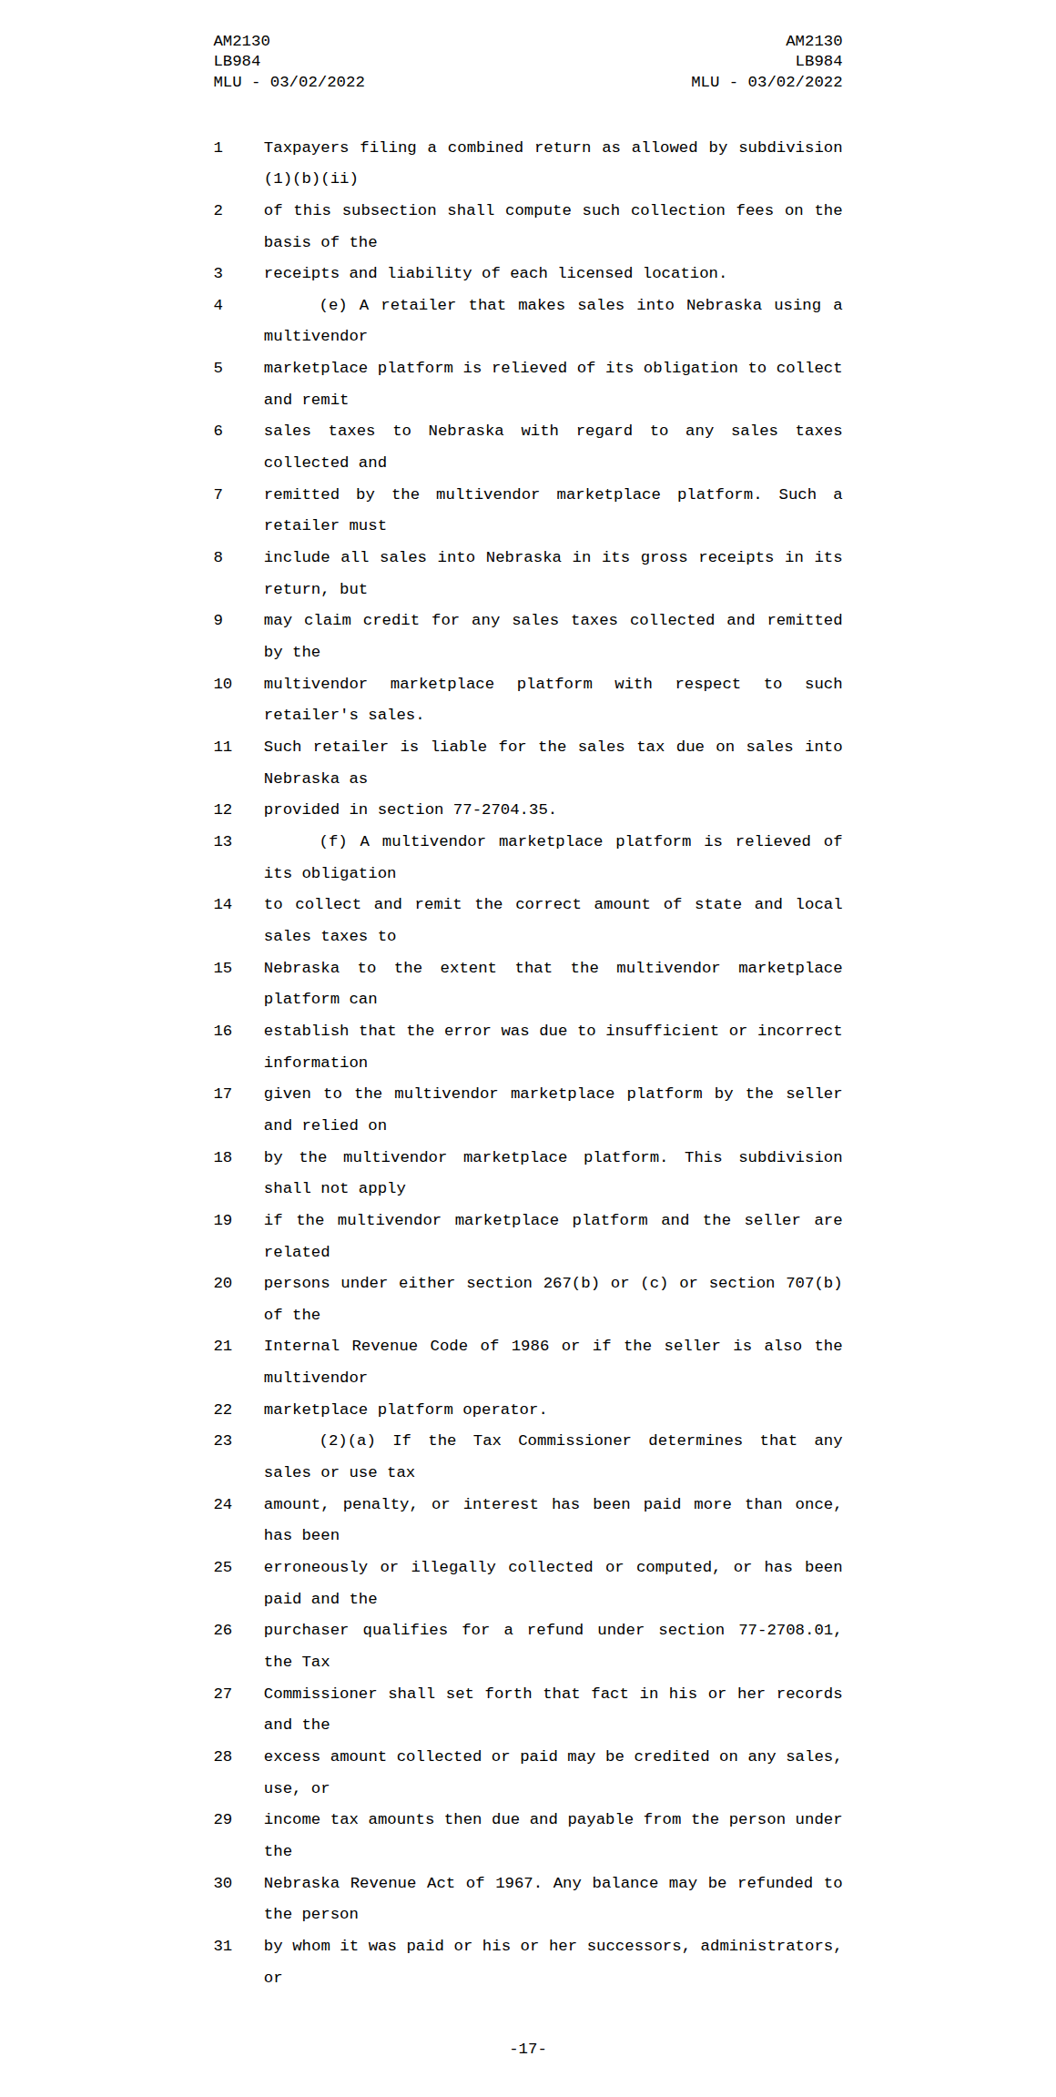AM2130 LB984 MLU - 03/02/2022
AM2130 LB984 MLU - 03/02/2022
Taxpayers filing a combined return as allowed by subdivision (1)(b)(ii)
of this subsection shall compute such collection fees on the basis of the
receipts and liability of each licensed location.
(e) A retailer that makes sales into Nebraska using a multivendor
marketplace platform is relieved of its obligation to collect and remit
sales taxes to Nebraska with regard to any sales taxes collected and
remitted by the multivendor marketplace platform. Such a retailer must
include all sales into Nebraska in its gross receipts in its return, but
may claim credit for any sales taxes collected and remitted by the
multivendor marketplace platform with respect to such retailer's sales.
Such retailer is liable for the sales tax due on sales into Nebraska as
provided in section 77-2704.35.
(f) A multivendor marketplace platform is relieved of its obligation
to collect and remit the correct amount of state and local sales taxes to
Nebraska to the extent that the multivendor marketplace platform can
establish that the error was due to insufficient or incorrect information
given to the multivendor marketplace platform by the seller and relied on
by the multivendor marketplace platform. This subdivision shall not apply
if the multivendor marketplace platform and the seller are related
persons under either section 267(b) or (c) or section 707(b) of the
Internal Revenue Code of 1986 or if the seller is also the multivendor
marketplace platform operator.
(2)(a) If the Tax Commissioner determines that any sales or use tax
amount, penalty, or interest has been paid more than once, has been
erroneously or illegally collected or computed, or has been paid and the
purchaser qualifies for a refund under section 77-2708.01, the Tax
Commissioner shall set forth that fact in his or her records and the
excess amount collected or paid may be credited on any sales, use, or
income tax amounts then due and payable from the person under the
Nebraska Revenue Act of 1967. Any balance may be refunded to the person
by whom it was paid or his or her successors, administrators, or
-17-